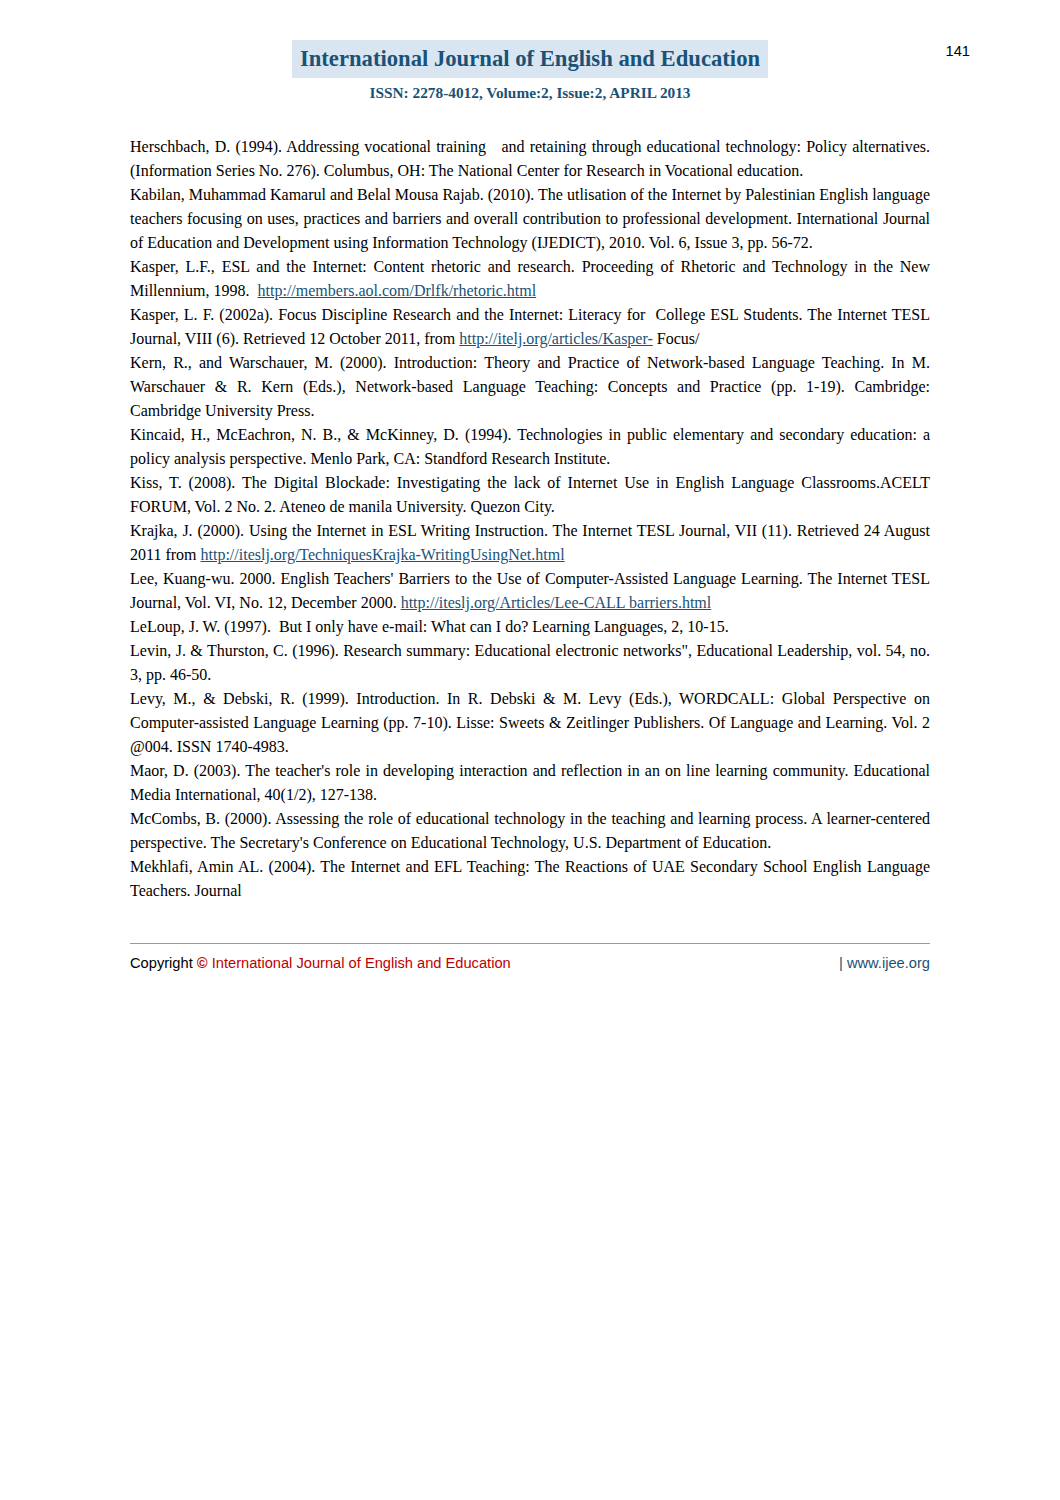141
International Journal of English and Education
ISSN: 2278-4012, Volume:2, Issue:2, APRIL 2013
Herschbach, D. (1994). Addressing vocational training and retaining through educational technology: Policy alternatives. (Information Series No. 276). Columbus, OH: The National Center for Research in Vocational education.
Kabilan, Muhammad Kamarul and Belal Mousa Rajab. (2010). The utlisation of the Internet by Palestinian English language teachers focusing on uses, practices and barriers and overall contribution to professional development. International Journal of Education and Development using Information Technology (IJEDICT), 2010. Vol. 6, Issue 3, pp. 56-72.
Kasper, L.F., ESL and the Internet: Content rhetoric and research. Proceeding of Rhetoric and Technology in the New Millennium, 1998. http://members.aol.com/Drlfk/rhetoric.html
Kasper, L. F. (2002a). Focus Discipline Research and the Internet: Literacy for College ESL Students. The Internet TESL Journal, VIII (6). Retrieved 12 October 2011, from http://itelj.org/articles/Kasper- Focus/
Kern, R., and Warschauer, M. (2000). Introduction: Theory and Practice of Network-based Language Teaching. In M. Warschauer & R. Kern (Eds.), Network-based Language Teaching: Concepts and Practice (pp. 1-19). Cambridge: Cambridge University Press.
Kincaid, H., McEachron, N. B., & McKinney, D. (1994). Technologies in public elementary and secondary education: a policy analysis perspective. Menlo Park, CA: Standford Research Institute.
Kiss, T. (2008). The Digital Blockade: Investigating the lack of Internet Use in English Language Classrooms.ACELT FORUM, Vol. 2 No. 2. Ateneo de manila University. Quezon City.
Krajka, J. (2000). Using the Internet in ESL Writing Instruction. The Internet TESL Journal, VII (11). Retrieved 24 August 2011 from http://iteslj.org/TechniquesKrajka-WritingUsingNet.html
Lee, Kuang-wu. 2000. English Teachers' Barriers to the Use of Computer-Assisted Language Learning. The Internet TESL Journal, Vol. VI, No. 12, December 2000. http://iteslj.org/Articles/Lee-CALL barriers.html
LeLoup, J. W. (1997). But I only have e-mail: What can I do? Learning Languages, 2, 10-15.
Levin, J. & Thurston, C. (1996). Research summary: Educational electronic networks", Educational Leadership, vol. 54, no. 3, pp. 46-50.
Levy, M., & Debski, R. (1999). Introduction. In R. Debski & M. Levy (Eds.), WORDCALL: Global Perspective on Computer-assisted Language Learning (pp. 7-10). Lisse: Sweets & Zeitlinger Publishers. Of Language and Learning. Vol. 2 @004. ISSN 1740-4983.
Maor, D. (2003). The teacher's role in developing interaction and reflection in an on line learning community. Educational Media International, 40(1/2), 127-138.
McCombs, B. (2000). Assessing the role of educational technology in the teaching and learning process. A learner-centered perspective. The Secretary's Conference on Educational Technology, U.S. Department of Education.
Mekhlafi, Amin AL. (2004). The Internet and EFL Teaching: The Reactions of UAE Secondary School English Language Teachers. Journal
Copyright © International Journal of English and Education
| www.ijee.org